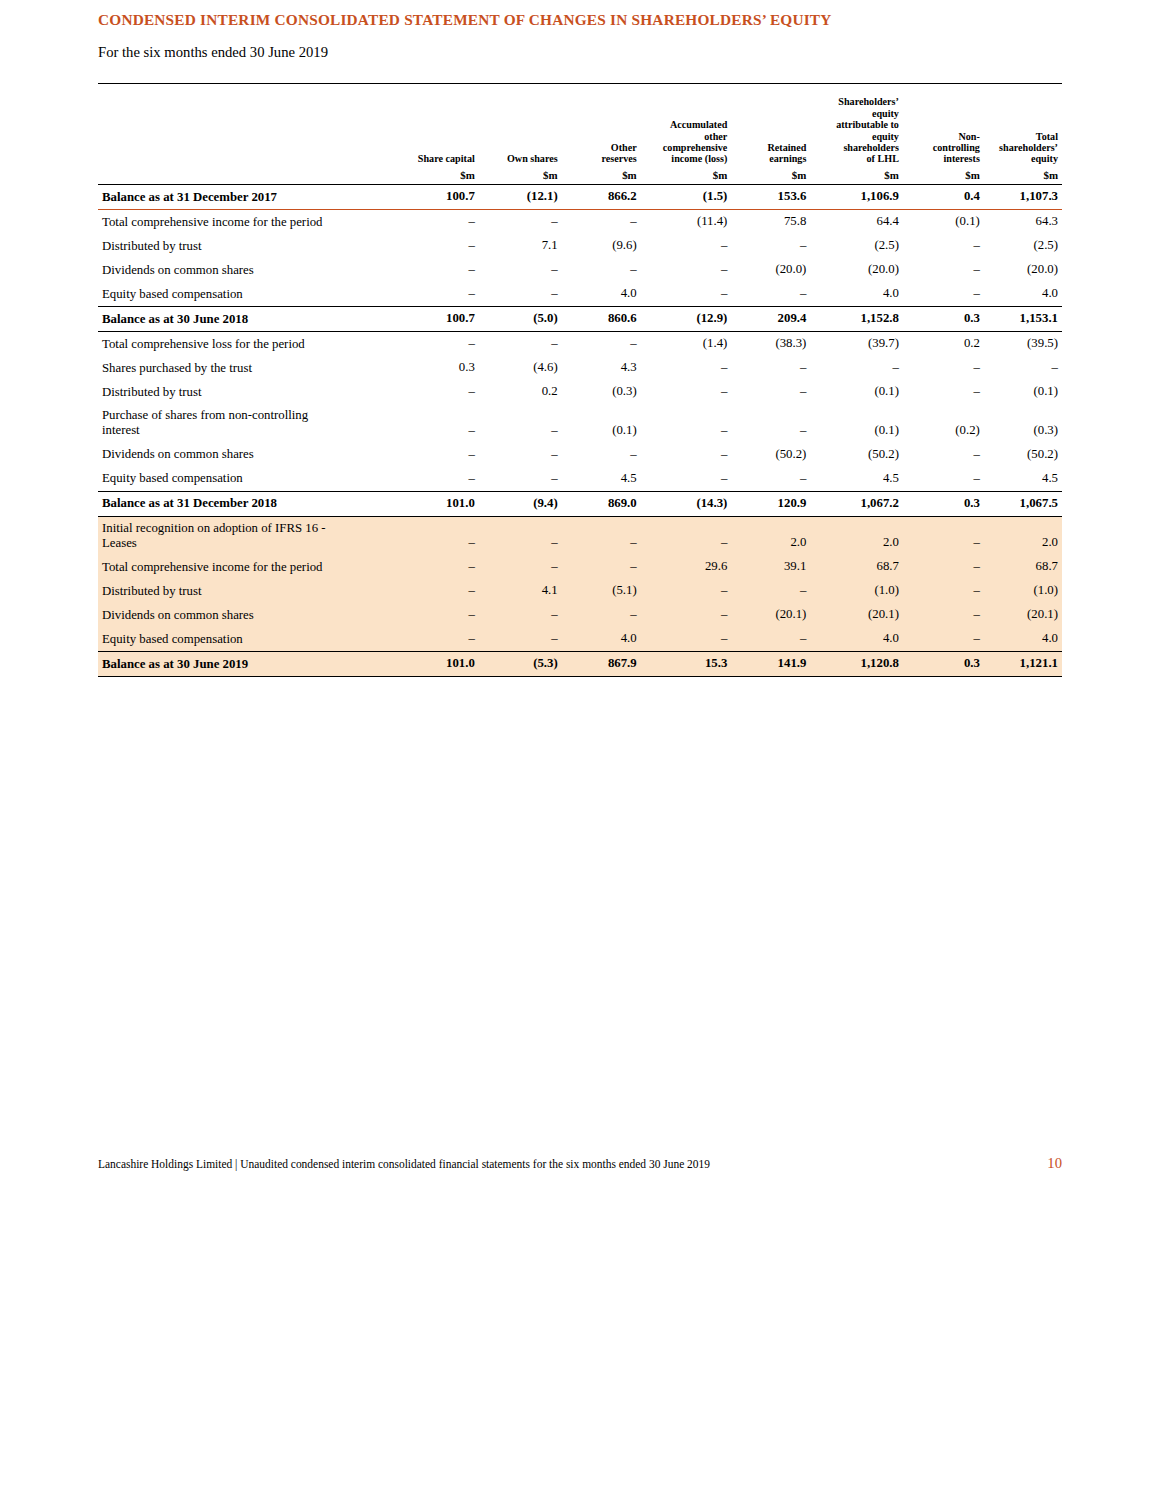Condensed interim consolidated statement of changes in shareholders’ equity
For the six months ended 30 June 2019
| | Share capital | Own shares | Other reserves | Accumulated other comprehensive income (loss) | Retained earnings | Shareholders’ equity attributable to equity shareholders of LHL | Non- controlling interests | Total shareholders’ equity |
| --- | --- | --- | --- | --- | --- | --- | --- | --- |
| | $m | $m | $m | $m | $m | $m | $m | $m |
| Balance as at 31 December 2017 | 100.7 | (12.1) | 866.2 | (1.5) | 153.6 | 1,106.9 | 0.4 | 1,107.3 |
| Total comprehensive income for the period | – | – | – | (11.4) | 75.8 | 64.4 | (0.1) | 64.3 |
| Distributed by trust | – | 7.1 | (9.6) | – | – | (2.5) | – | (2.5) |
| Dividends on common shares | – | – | – | – | (20.0) | (20.0) | – | (20.0) |
| Equity based compensation | – | – | 4.0 | – | – | 4.0 | – | 4.0 |
| Balance as at 30 June 2018 | 100.7 | (5.0) | 860.6 | (12.9) | 209.4 | 1,152.8 | 0.3 | 1,153.1 |
| Total comprehensive loss for the period | – | – | – | (1.4) | (38.3) | (39.7) | 0.2 | (39.5) |
| Shares purchased by the trust | 0.3 | (4.6) | 4.3 | – | – | – | – | – |
| Distributed by trust | – | 0.2 | (0.3) | – | – | (0.1) | – | (0.1) |
| Purchase of shares from non-controlling interest | – | – | (0.1) | – | – | (0.1) | (0.2) | (0.3) |
| Dividends on common shares | – | – | – | – | (50.2) | (50.2) | – | (50.2) |
| Equity based compensation | – | – | 4.5 | – | – | 4.5 | – | 4.5 |
| Balance as at 31 December 2018 | 101.0 | (9.4) | 869.0 | (14.3) | 120.9 | 1,067.2 | 0.3 | 1,067.5 |
| Initial recognition on adoption of IFRS 16 - Leases | – | – | – | – | 2.0 | 2.0 | – | 2.0 |
| Total comprehensive income for the period | – | – | – | 29.6 | 39.1 | 68.7 | – | 68.7 |
| Distributed by trust | – | 4.1 | (5.1) | – | – | (1.0) | – | (1.0) |
| Dividends on common shares | – | – | – | – | (20.1) | (20.1) | – | (20.1) |
| Equity based compensation | – | – | 4.0 | – | – | 4.0 | – | 4.0 |
| Balance as at 30 June 2019 | 101.0 | (5.3) | 867.9 | 15.3 | 141.9 | 1,120.8 | 0.3 | 1,121.1 |
Lancashire Holdings Limited | Unaudited condensed interim consolidated financial statements for the six months ended 30 June 2019
10